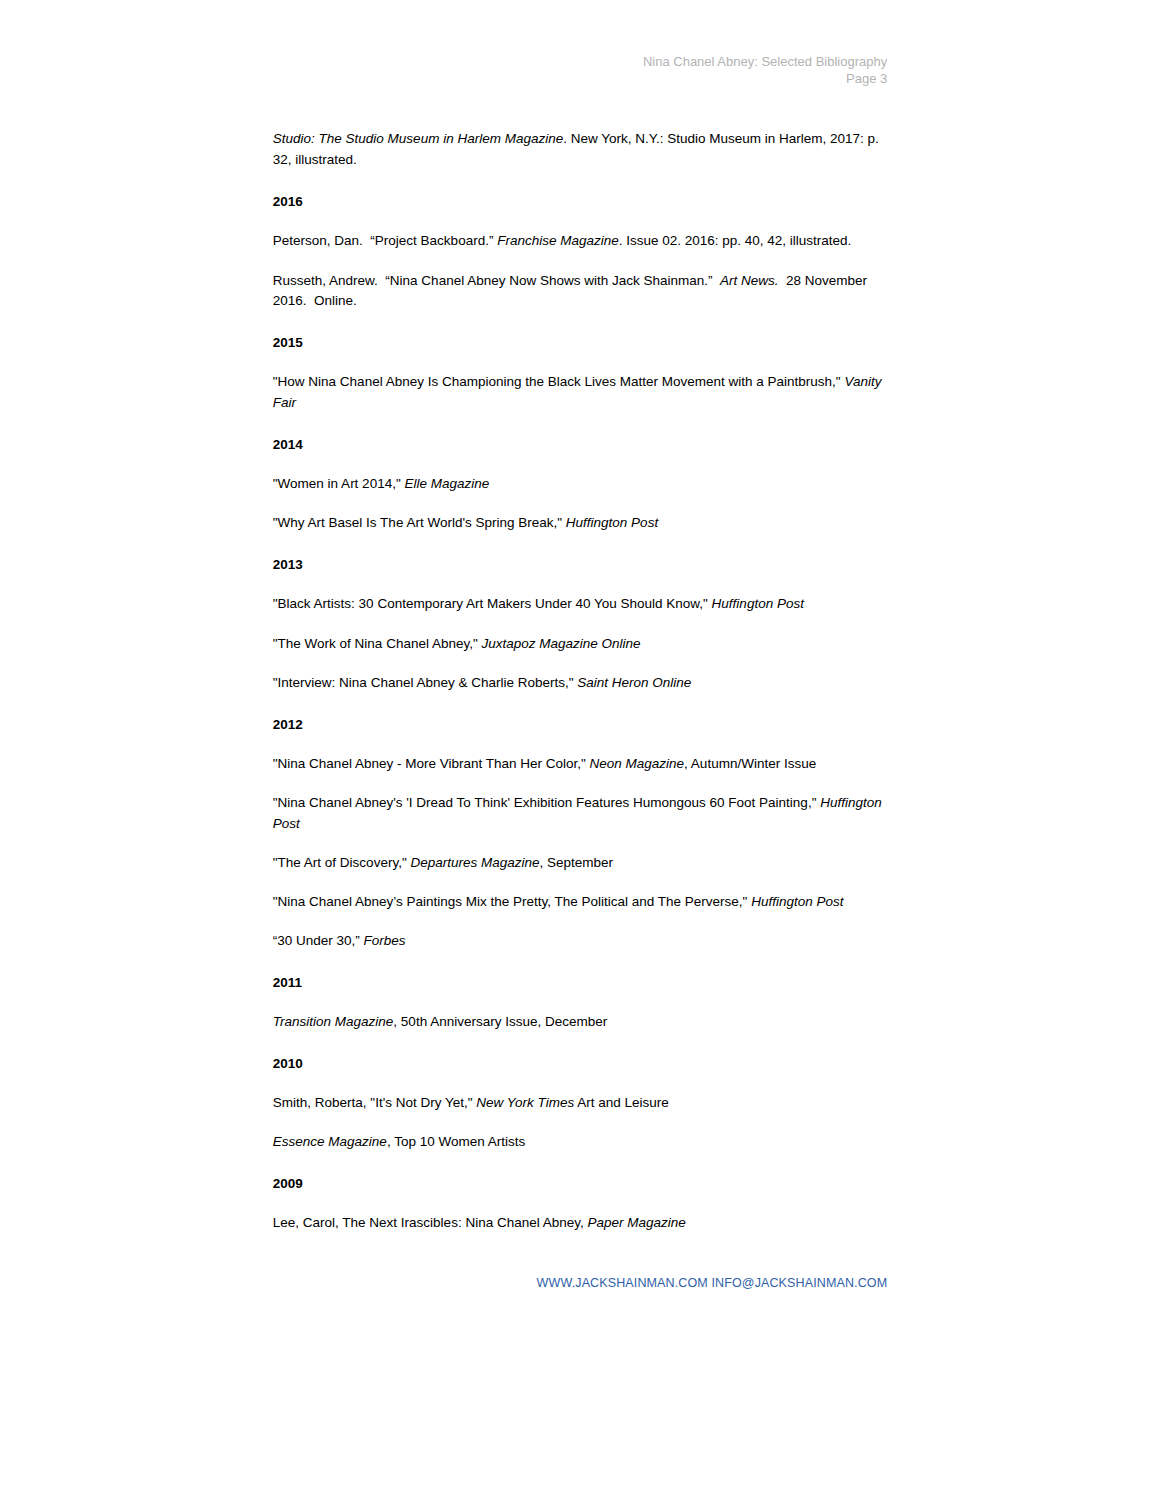Nina Chanel Abney: Selected Bibliography
Page 3
Studio: The Studio Museum in Harlem Magazine. New York, N.Y.: Studio Museum in Harlem, 2017: p. 32, illustrated.
2016
Peterson, Dan. “Project Backboard.” Franchise Magazine. Issue 02. 2016: pp. 40, 42, illustrated.
Russeth, Andrew. “Nina Chanel Abney Now Shows with Jack Shainman.” Art News. 28 November 2016. Online.
2015
"How Nina Chanel Abney Is Championing the Black Lives Matter Movement with a Paintbrush," Vanity Fair
2014
"Women in Art 2014," Elle Magazine
"Why Art Basel Is The Art World's Spring Break," Huffington Post
2013
"Black Artists: 30 Contemporary Art Makers Under 40 You Should Know," Huffington Post
"The Work of Nina Chanel Abney," Juxtapoz Magazine Online
"Interview: Nina Chanel Abney & Charlie Roberts," Saint Heron Online
2012
"Nina Chanel Abney - More Vibrant Than Her Color," Neon Magazine, Autumn/Winter Issue
"Nina Chanel Abney's 'I Dread To Think' Exhibition Features Humongous 60 Foot Painting," Huffington Post
"The Art of Discovery," Departures Magazine, September
"Nina Chanel Abney’s Paintings Mix the Pretty, The Political and The Perverse," Huffington Post
“30 Under 30,” Forbes
2011
Transition Magazine, 50th Anniversary Issue, December
2010
Smith, Roberta, "It's Not Dry Yet," New York Times Art and Leisure
Essence Magazine, Top 10 Women Artists
2009
Lee, Carol, The Next Irascibles: Nina Chanel Abney, Paper Magazine
WWW.JACKSHAINMAN.COM INFO@JACKSHAINMAN.COM